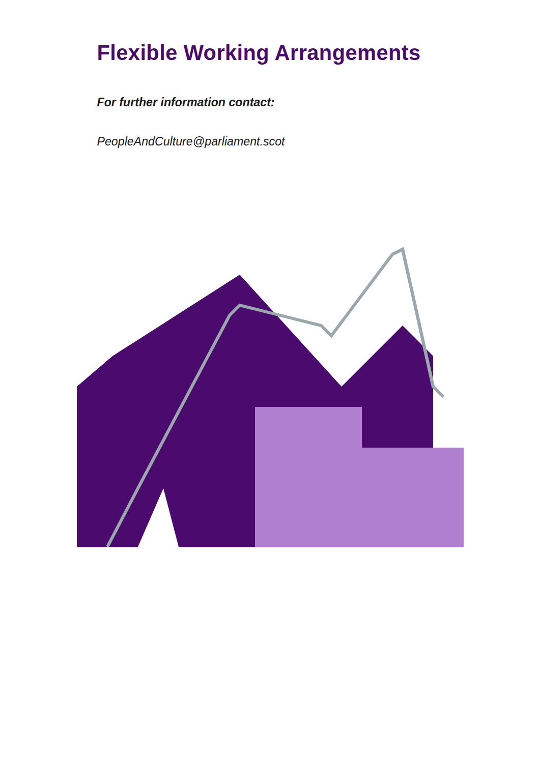Flexible Working Arrangements
For further information contact:
PeopleAndCulture@parliament.scot